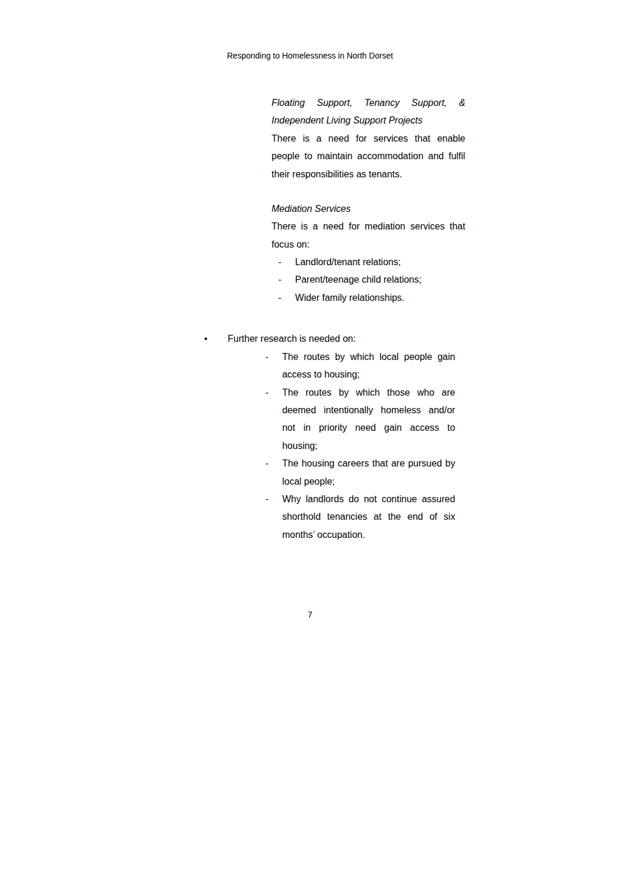Responding to Homelessness in North Dorset
Floating Support, Tenancy Support, & Independent Living Support Projects
There is a need for services that enable people to maintain accommodation and fulfil their responsibilities as tenants.
Mediation Services
There is a need for mediation services that focus on:
Landlord/tenant relations;
Parent/teenage child relations;
Wider family relationships.
•
Further research is needed on:
The routes by which local people gain access to housing;
The routes by which those who are deemed intentionally homeless and/or not in priority need gain access to housing;
The housing careers that are pursued by local people;
Why landlords do not continue assured shorthold tenancies at the end of six months’ occupation.
7